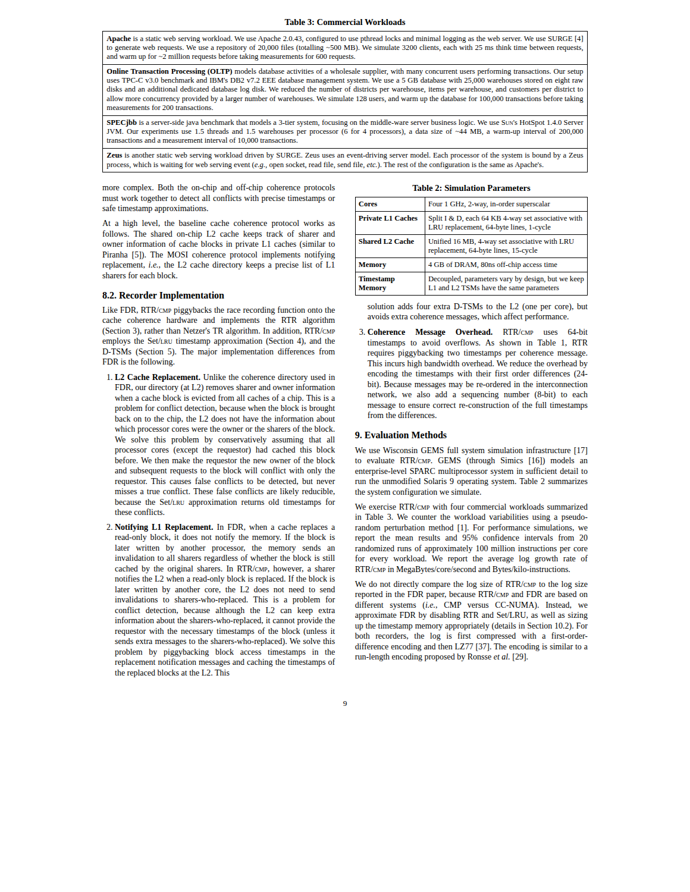Table 3: Commercial Workloads
| Apache is a static web serving workload. We use Apache 2.0.43, configured to use pthread locks and minimal logging as the web server. We use SURGE [4] to generate web requests. We use a repository of 20,000 files (totalling ~500 MB). We simulate 3200 clients, each with 25 ms think time between requests, and warm up for ~2 million requests before taking measurements for 600 requests. |
| Online Transaction Processing (OLTP) models database activities of a wholesale supplier, with many concurrent users performing transactions. Our setup uses TPC-C v3.0 benchmark and IBM's DB2 v7.2 EEE database management system. We use a 5 GB database with 25,000 warehouses stored on eight raw disks and an additional dedicated database log disk. We reduced the number of districts per warehouse, items per warehouse, and customers per district to allow more concurrency provided by a larger number of warehouses. We simulate 128 users, and warm up the database for 100,000 transactions before taking measurements for 200 transactions. |
| SPECjbb is a server-side java benchmark that models a 3-tier system, focusing on the middle-ware server business logic. We use Sun 's HotSpot 1.4.0 Server JVM. Our experiments use 1.5 threads and 1.5 warehouses per processor (6 for 4 processors), a data size of ~44 MB, a warm-up interval of 200,000 transactions and a measurement interval of 10,000 transactions. |
| Zeus is another static web serving workload driven by SURGE. Zeus uses an event-driving server model. Each processor of the system is bound by a Zeus process, which is waiting for web serving event ( e.g. , open socket, read file, send file, etc. ). The rest of the configuration is the same as Apache's. |
more complex. Both the on-chip and off-chip coherence protocols must work together to detect all conflicts with precise timestamps or safe timestamp approximations.
At a high level, the baseline cache coherence protocol works as follows. The shared on-chip L2 cache keeps track of sharer and owner information of cache blocks in private L1 caches (similar to Piranha [5]). The MOSI coherence protocol implements notifying replacement, i.e., the L2 cache directory keeps a precise list of L1 sharers for each block.
8.2. Recorder Implementation
Like FDR, RTR/cmp piggybacks the race recording function onto the cache coherence hardware and implements the RTR algorithm (Section 3), rather than Netzer's TR algorithm. In addition, RTR/cmp employs the Set/lru timestamp approximation (Section 4), and the D-TSMs (Section 5). The major implementation differences from FDR is the following.
L2 Cache Replacement. Unlike the coherence directory used in FDR, our directory (at L2) removes sharer and owner information when a cache block is evicted from all caches of a chip. This is a problem for conflict detection, because when the block is brought back on to the chip, the L2 does not have the information about which processor cores were the owner or the sharers of the block. We solve this problem by conservatively assuming that all processor cores (except the requestor) had cached this block before. We then make the requestor the new owner of the block and subsequent requests to the block will conflict with only the requestor. This causes false conflicts to be detected, but never misses a true conflict. These false conflicts are likely reducible, because the Set/lru approximation returns old timestamps for these conflicts.
Notifying L1 Replacement. In FDR, when a cache replaces a read-only block, it does not notify the memory. If the block is later written by another processor, the memory sends an invalidation to all sharers regardless of whether the block is still cached by the original sharers. In RTR/cmp, however, a sharer notifies the L2 when a read-only block is replaced. If the block is later written by another core, the L2 does not need to send invalidations to sharers-who-replaced. This is a problem for conflict detection, because although the L2 can keep extra information about the sharers-who-replaced, it cannot provide the requestor with the necessary timestamps of the block (unless it sends extra messages to the sharers-who-replaced). We solve this problem by piggybacking block access timestamps in the replacement notification messages and caching the timestamps of the replaced blocks at the L2. This
Table 2: Simulation Parameters
| Cores | Four 1 GHz, 2-way, in-order superscalar |
| Private L1 Caches | Split I & D, each 64 KB 4-way set associative with LRU replacement, 64-byte lines, 1-cycle |
| Shared L2 Cache | Unified 16 MB, 4-way set associative with LRU replacement, 64-byte lines, 15-cycle |
| Memory | 4 GB of DRAM, 80ns off-chip access time |
| Timestamp Memory | Decoupled, parameters vary by design, but we keep L1 and L2 TSMs have the same parameters |
solution adds four extra D-TSMs to the L2 (one per core), but avoids extra coherence messages, which affect performance.
Coherence Message Overhead. RTR/cmp uses 64-bit timestamps to avoid overflows. As shown in Table 1, RTR requires piggybacking two timestamps per coherence message. This incurs high bandwidth overhead. We reduce the overhead by encoding the timestamps with their first order differences (24-bit). Because messages may be re-ordered in the interconnection network, we also add a sequencing number (8-bit) to each message to ensure correct re-construction of the full timestamps from the differences.
9. Evaluation Methods
We use Wisconsin GEMS full system simulation infrastructure [17] to evaluate RTR/cmp. GEMS (through Simics [16]) models an enterprise-level SPARC multiprocessor system in sufficient detail to run the unmodified Solaris 9 operating system. Table 2 summarizes the system configuration we simulate.
We exercise RTR/cmp with four commercial workloads summarized in Table 3. We counter the workload variabilities using a pseudo-random perturbation method [1]. For performance simulations, we report the mean results and 95% confidence intervals from 20 randomized runs of approximately 100 million instructions per core for every workload. We report the average log growth rate of RTR/cmp in MegaBytes/core/second and Bytes/kilo-instructions.
We do not directly compare the log size of RTR/cmp to the log size reported in the FDR paper, because RTR/cmp and FDR are based on different systems (i.e., CMP versus CC-NUMA). Instead, we approximate FDR by disabling RTR and Set/LRU, as well as sizing up the timestamp memory appropriately (details in Section 10.2). For both recorders, the log is first compressed with a first-order-difference encoding and then LZ77 [37]. The encoding is similar to a run-length encoding proposed by Ronsse et al. [29].
9